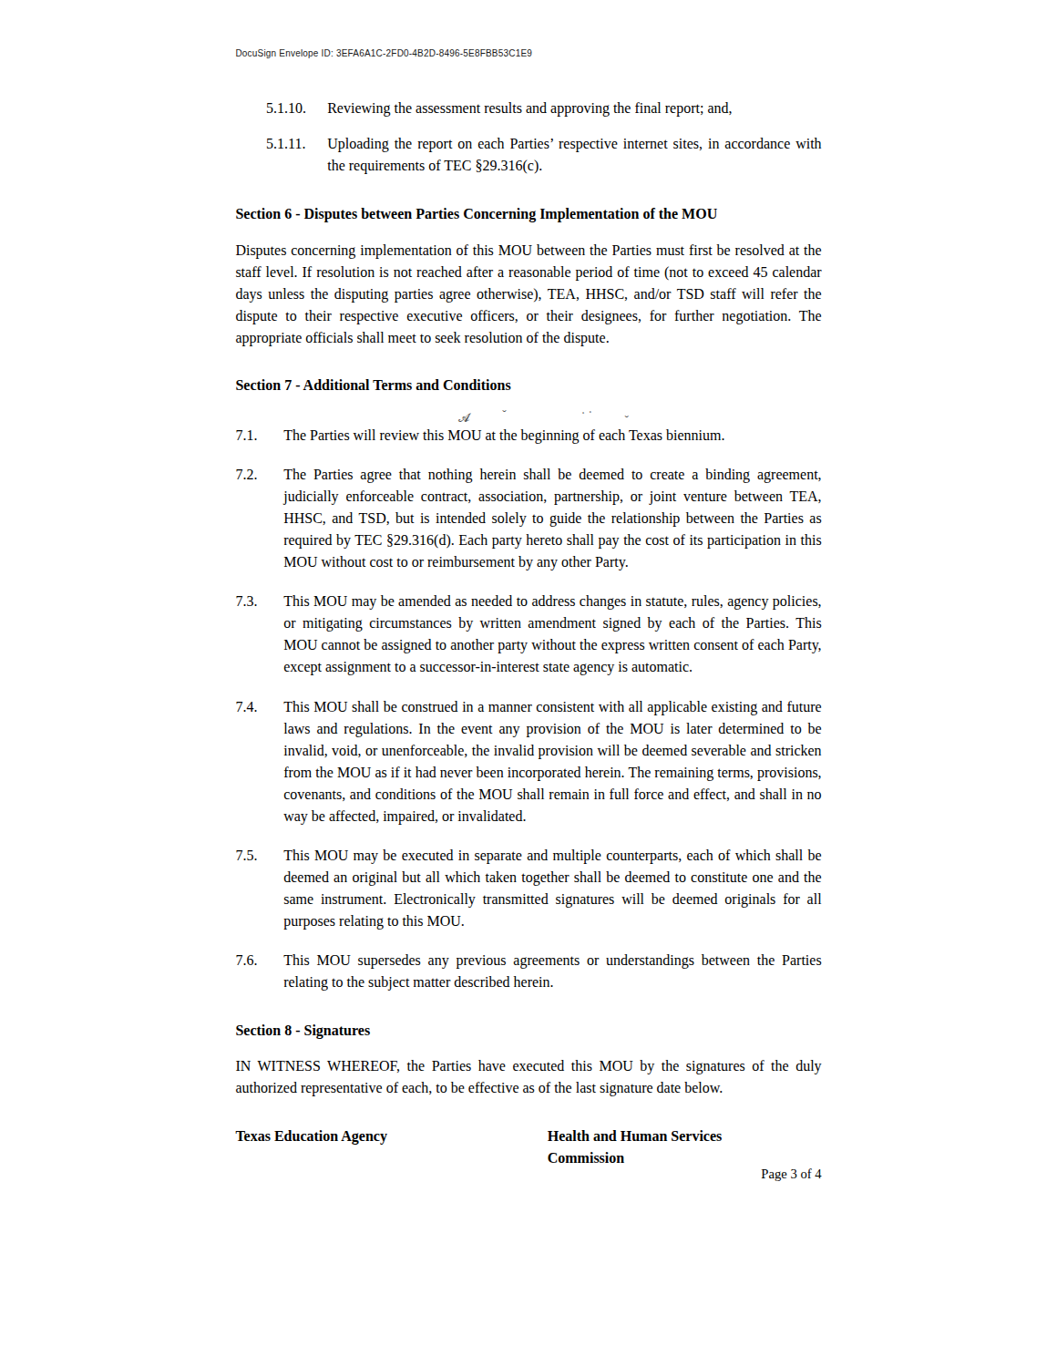DocuSign Envelope ID: 3EFA6A1C-2FD0-4B2D-8496-5E8FBB53C1E9
5.1.10. Reviewing the assessment results and approving the final report; and,
5.1.11. Uploading the report on each Parties’ respective internet sites, in accordance with the requirements of TEC §29.316(c).
Section 6 - Disputes between Parties Concerning Implementation of the MOU
Disputes concerning implementation of this MOU between the Parties must first be resolved at the staff level. If resolution is not reached after a reasonable period of time (not to exceed 45 calendar days unless the disputing parties agree otherwise), TEA, HHSC, and/or TSD staff will refer the dispute to their respective executive officers, or their designees, for further negotiation. The appropriate officials shall meet to seek resolution of the dispute.
Section 7 - Additional Terms and Conditions
𝓐 ˇ · · ˇ
7.1. The Parties will review this MOU at the beginning of each Texas biennium.
7.2. The Parties agree that nothing herein shall be deemed to create a binding agreement, judicially enforceable contract, association, partnership, or joint venture between TEA, HHSC, and TSD, but is intended solely to guide the relationship between the Parties as required by TEC §29.316(d). Each party hereto shall pay the cost of its participation in this MOU without cost to or reimbursement by any other Party.
7.3. This MOU may be amended as needed to address changes in statute, rules, agency policies, or mitigating circumstances by written amendment signed by each of the Parties. This MOU cannot be assigned to another party without the express written consent of each Party, except assignment to a successor-in-interest state agency is automatic.
7.4. This MOU shall be construed in a manner consistent with all applicable existing and future laws and regulations. In the event any provision of the MOU is later determined to be invalid, void, or unenforceable, the invalid provision will be deemed severable and stricken from the MOU as if it had never been incorporated herein. The remaining terms, provisions, covenants, and conditions of the MOU shall remain in full force and effect, and shall in no way be affected, impaired, or invalidated.
7.5. This MOU may be executed in separate and multiple counterparts, each of which shall be deemed an original but all which taken together shall be deemed to constitute one and the same instrument. Electronically transmitted signatures will be deemed originals for all purposes relating to this MOU.
7.6. This MOU supersedes any previous agreements or understandings between the Parties relating to the subject matter described herein.
Section 8 - Signatures
IN WITNESS WHEREOF, the Parties have executed this MOU by the signatures of the duly authorized representative of each, to be effective as of the last signature date below.
| Texas Education Agency | Health and Human Services Commission |
Page 3 of 4